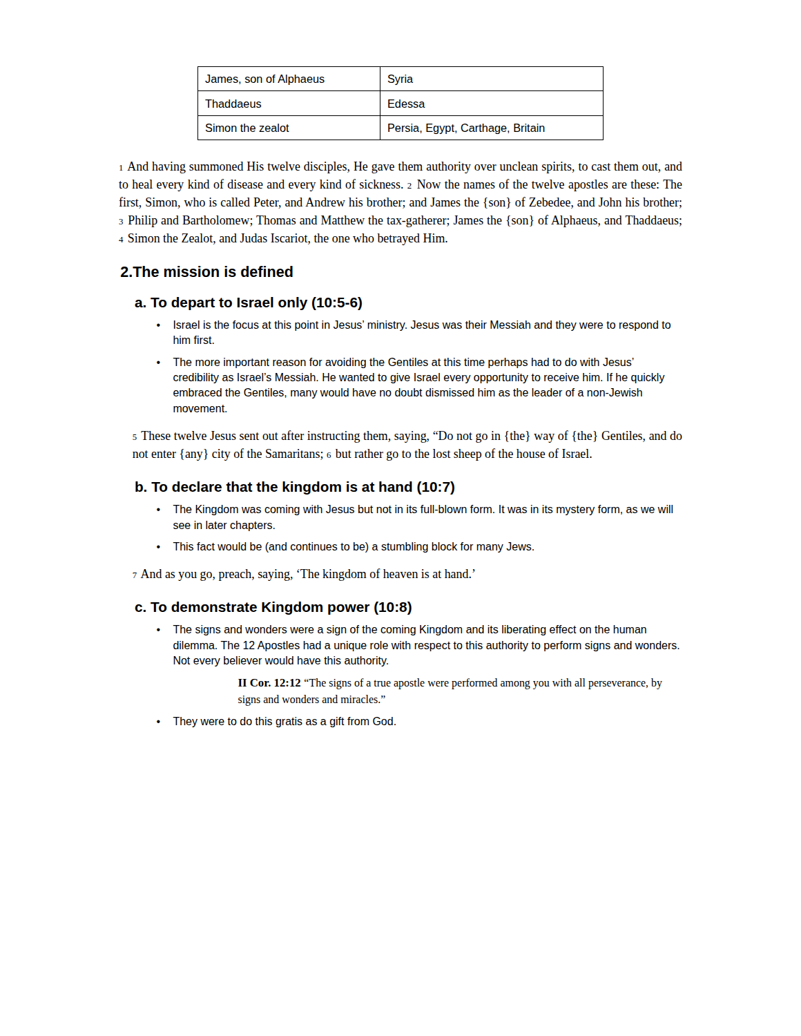| James, son of Alphaeus | Syria |
| Thaddaeus | Edessa |
| Simon the zealot | Persia, Egypt, Carthage, Britain |
1 And having summoned His twelve disciples, He gave them authority over unclean spirits, to cast them out, and to heal every kind of disease and every kind of sickness. 2 Now the names of the twelve apostles are these: The first, Simon, who is called Peter, and Andrew his brother; and James the {son} of Zebedee, and John his brother; 3 Philip and Bartholomew; Thomas and Matthew the tax-gatherer; James the {son} of Alphaeus, and Thaddaeus; 4 Simon the Zealot, and Judas Iscariot, the one who betrayed Him.
2.The mission is defined
a. To depart to Israel only (10:5-6)
Israel is the focus at this point in Jesus’ ministry. Jesus was their Messiah and they were to respond to him first.
The more important reason for avoiding the Gentiles at this time perhaps had to do with Jesus’ credibility as Israel’s Messiah. He wanted to give Israel every opportunity to receive him. If he quickly embraced the Gentiles, many would have no doubt dismissed him as the leader of a non-Jewish movement.
5 These twelve Jesus sent out after instructing them, saying, “Do not go in {the} way of {the} Gentiles, and do not enter {any} city of the Samaritans; 6 but rather go to the lost sheep of the house of Israel.
b. To declare that the kingdom is at hand (10:7)
The Kingdom was coming with Jesus but not in its full-blown form. It was in its mystery form, as we will see in later chapters.
This fact would be (and continues to be) a stumbling block for many Jews.
7 And as you go, preach, saying, ‘The kingdom of heaven is at hand.’
c. To demonstrate Kingdom power (10:8)
The signs and wonders were a sign of the coming Kingdom and its liberating effect on the human dilemma. The 12 Apostles had a unique role with respect to this authority to perform signs and wonders. Not every believer would have this authority.
II Cor. 12:12 “The signs of a true apostle were performed among you with all perseverance, by signs and wonders and miracles.”
They were to do this gratis as a gift from God.